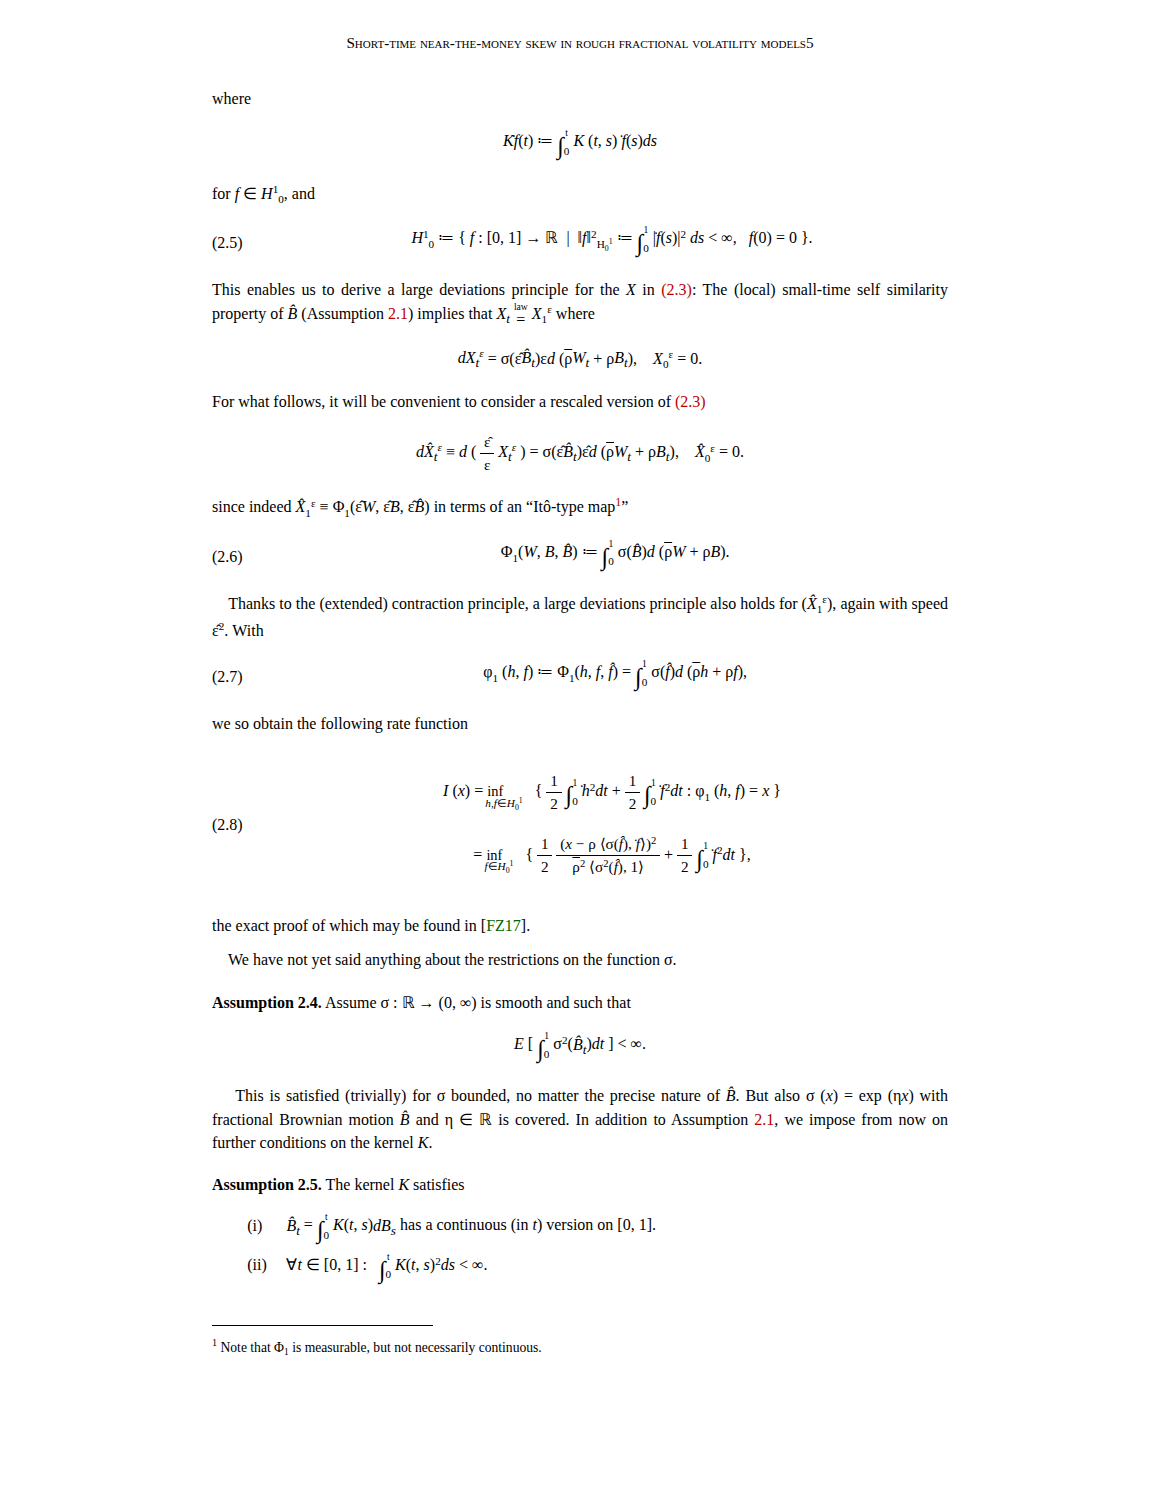Short-time near-the-money skew in rough fractional volatility models5
where
K̇f(t) ≔ ∫t 0 K (t, s) ̇f(s)ds
for f ∈ H 10, and
(2.5) H 10 ≔ { f : [0, 1] → ℝ | ‖f‖2 H01 ≔ ∫10 |̇f(s)|2 ds < ∞, f(0) = 0 }.
This enables us to derive a large deviations principle for the X in (2.3): The (local) small-time self similarity property of B̂ (Assumption 2.1) implies that Xt law= X 1 ε where
dXtε = σ(ε̂B̂t)εd (ρWt + ρBt), X 0 ε = 0.
For what follows, it will be convenient to consider a rescaled version of (2.3)
dX̂tε ≡ d ( ε̂ε Xtε ) = σ(ε̂B̂t)ε̂d (ρWt + ρBt), X̂0 ε = 0.
since indeed X̂1 ε ≡ Φ1(ε̂W, ε̂B, ε̂B̂) in terms of an “Itô-type map1”
(2.6) Φ1(W, B, B̂) ≔ ∫10 σ(B̂)d (ρW + ρB).
Thanks to the (extended) contraction principle, a large deviations principle also holds for (X̂1 ε), again with speed ε̂2. With
(2.7) φ1 (h, f) ≔ Φ1(h, f, f̂) = ∫10 σ(f̂)d (ρh + ρf),
we so obtain the following rate function
(2.8)
I (x) = inf h,f∈H 01 { 12 ∫10 ̇h 2 dt + 12 ∫10 ̇f 2 dt : φ1 (h, f) = x }
= inf f∈H 01 { 12 (x − ρ ⟨σ(f̂), ̇f⟩)2 ρ 2 ⟨σ2(f̂), 1⟩ + 12 ∫10 ̇f 2 dt },
the exact proof of which may be found in [FZ17].
We have not yet said anything about the restrictions on the function σ.
Assumption 2.4. Assume σ : ℝ → (0, ∞) is smooth and such that
E [ ∫10 σ2(B̂t)dt ] < ∞.
This is satisfied (trivially) for σ bounded, no matter the precise nature of B̂. But also σ (x) = exp (ηx) with fractional Brownian motion B̂ and η ∈ ℝ is covered. In addition to Assumption 2.1, we impose from now on further conditions on the kernel K.
Assumption 2.5. The kernel K satisfies
(i) B̂t = ∫t 0 K(t, s)dBs has a continuous (in t) version on [0, 1].
(ii) ∀t ∈ [0, 1] : ∫t 0 K(t, s)2 ds < ∞.
1 Note that Φ1 is measurable, but not necessarily continuous.